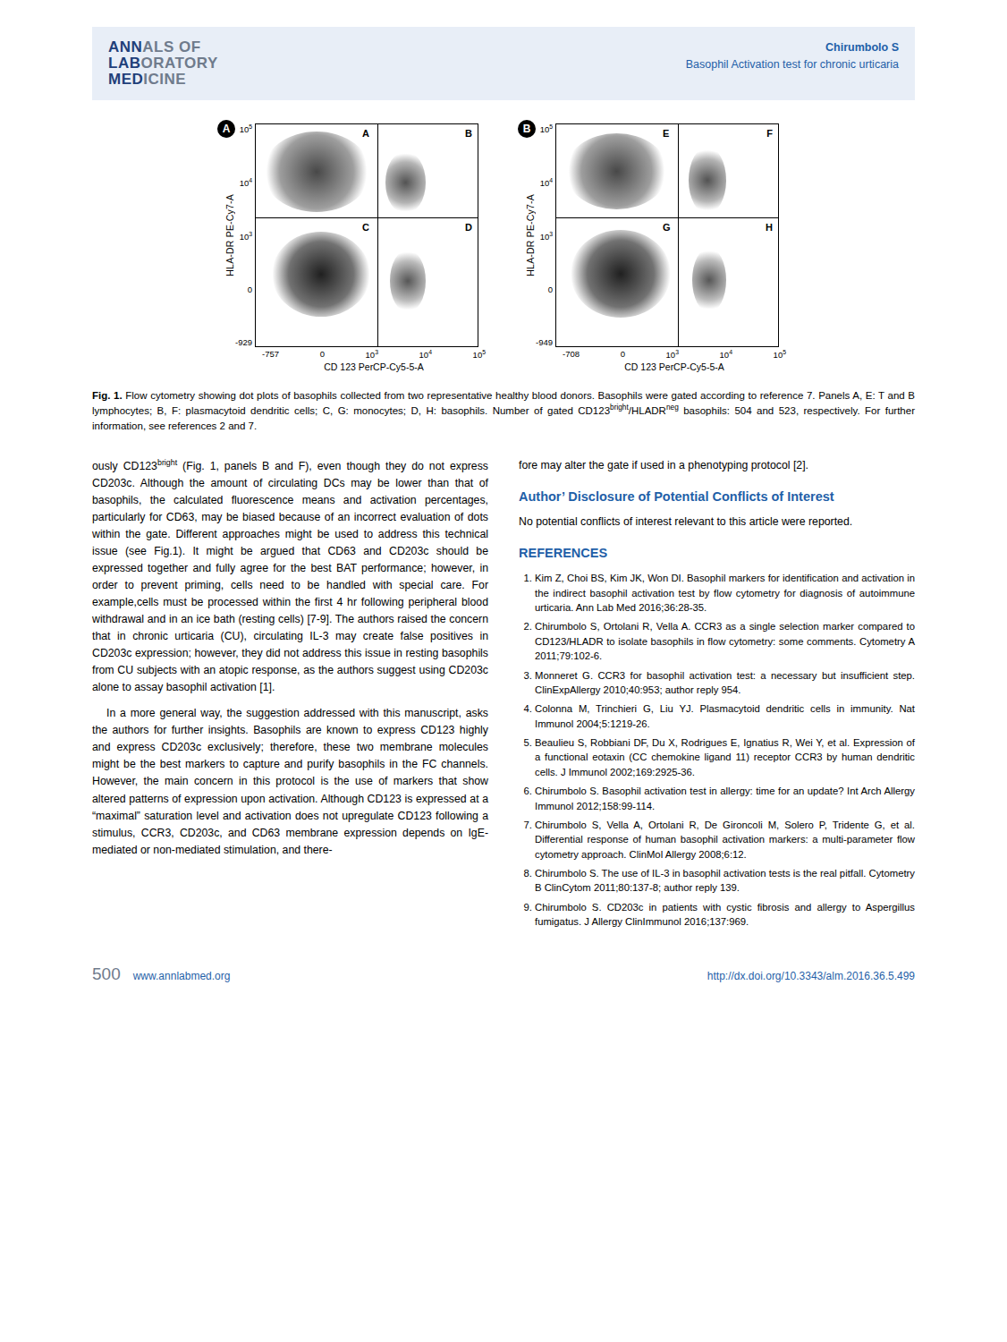ANN ALS OF
LAB ORATORY
MED ICINE
Chirumbolo S
Basophil Activation test for chronic urticaria
A
HLA-DR PE-Cy7-A
105
104
103
0
-929
A B C D
-757
0
103
104
105
CD 123 PerCP-Cy5-5-A
B
HLA-DR PE-Cy7-A
105
104
103
0
-949
E F G H
-708
0
103
104
105
CD 123 PerCP-Cy5-5-A
Fig. 1. Flow cytometry showing dot plots of basophils collected from two representative healthy blood donors. Basophils were gated according to reference 7. Panels A, E: T and B lymphocytes; B, F: plasmacytoid dendritic cells; C, G: monocytes; D, H: basophils. Number of gated CD123bright/HLADRneg basophils: 504 and 523, respectively. For further information, see references 2 and 7.
ously CD123bright (Fig. 1, panels B and F), even though they do not express CD203c. Although the amount of circulating DCs may be lower than that of basophils, the calculated fluorescence means and activation percentages, particularly for CD63, may be biased because of an incorrect evaluation of dots within the gate. Different approaches might be used to address this technical issue (see Fig.1). It might be argued that CD63 and CD203c should be expressed together and fully agree for the best BAT performance; however, in order to prevent priming, cells need to be handled with special care. For example,cells must be processed within the first 4 hr following peripheral blood withdrawal and in an ice bath (resting cells) [7-9]. The authors raised the concern that in chronic urticaria (CU), circulating IL-3 may create false positives in CD203c expression; however, they did not address this issue in resting basophils from CU subjects with an atopic response, as the authors suggest using CD203c alone to assay basophil activation [1].
In a more general way, the suggestion addressed with this manuscript, asks the authors for further insights. Basophils are known to express CD123 highly and express CD203c exclusively; therefore, these two membrane molecules might be the best markers to capture and purify basophils in the FC channels. However, the main concern in this protocol is the use of markers that show altered patterns of expression upon activation. Although CD123 is expressed at a “maximal” saturation level and activation does not upregulate CD123 following a stimulus, CCR3, CD203c, and CD63 membrane expression depends on IgE-mediated or non-mediated stimulation, and there-
fore may alter the gate if used in a phenotyping protocol [2].
Author’ Disclosure of Potential Conflicts of Interest
No potential conflicts of interest relevant to this article were reported.
REFERENCES
Kim Z, Choi BS, Kim JK, Won DI. Basophil markers for identification and activation in the indirect basophil activation test by flow cytometry for diagnosis of autoimmune urticaria. Ann Lab Med 2016;36:28-35.
Chirumbolo S, Ortolani R, Vella A. CCR3 as a single selection marker compared to CD123/HLADR to isolate basophils in flow cytometry: some comments. Cytometry A 2011;79:102-6.
Monneret G. CCR3 for basophil activation test: a necessary but insufficient step. ClinExpAllergy 2010;40:953; author reply 954.
Colonna M, Trinchieri G, Liu YJ. Plasmacytoid dendritic cells in immunity. Nat Immunol 2004;5:1219-26.
Beaulieu S, Robbiani DF, Du X, Rodrigues E, Ignatius R, Wei Y, et al. Expression of a functional eotaxin (CC chemokine ligand 11) receptor CCR3 by human dendritic cells. J Immunol 2002;169:2925-36.
Chirumbolo S. Basophil activation test in allergy: time for an update? Int Arch Allergy Immunol 2012;158:99-114.
Chirumbolo S, Vella A, Ortolani R, De Gironcoli M, Solero P, Tridente G, et al. Differential response of human basophil activation markers: a multi-parameter flow cytometry approach. ClinMol Allergy 2008;6:12.
Chirumbolo S. The use of IL-3 in basophil activation tests is the real pitfall. Cytometry B ClinCytom 2011;80:137-8; author reply 139.
Chirumbolo S. CD203c in patients with cystic fibrosis and allergy to Aspergillus fumigatus. J Allergy ClinImmunol 2016;137:969.
500 www.annlabmed.org
http://dx.doi.org/10.3343/alm.2016.36.5.499